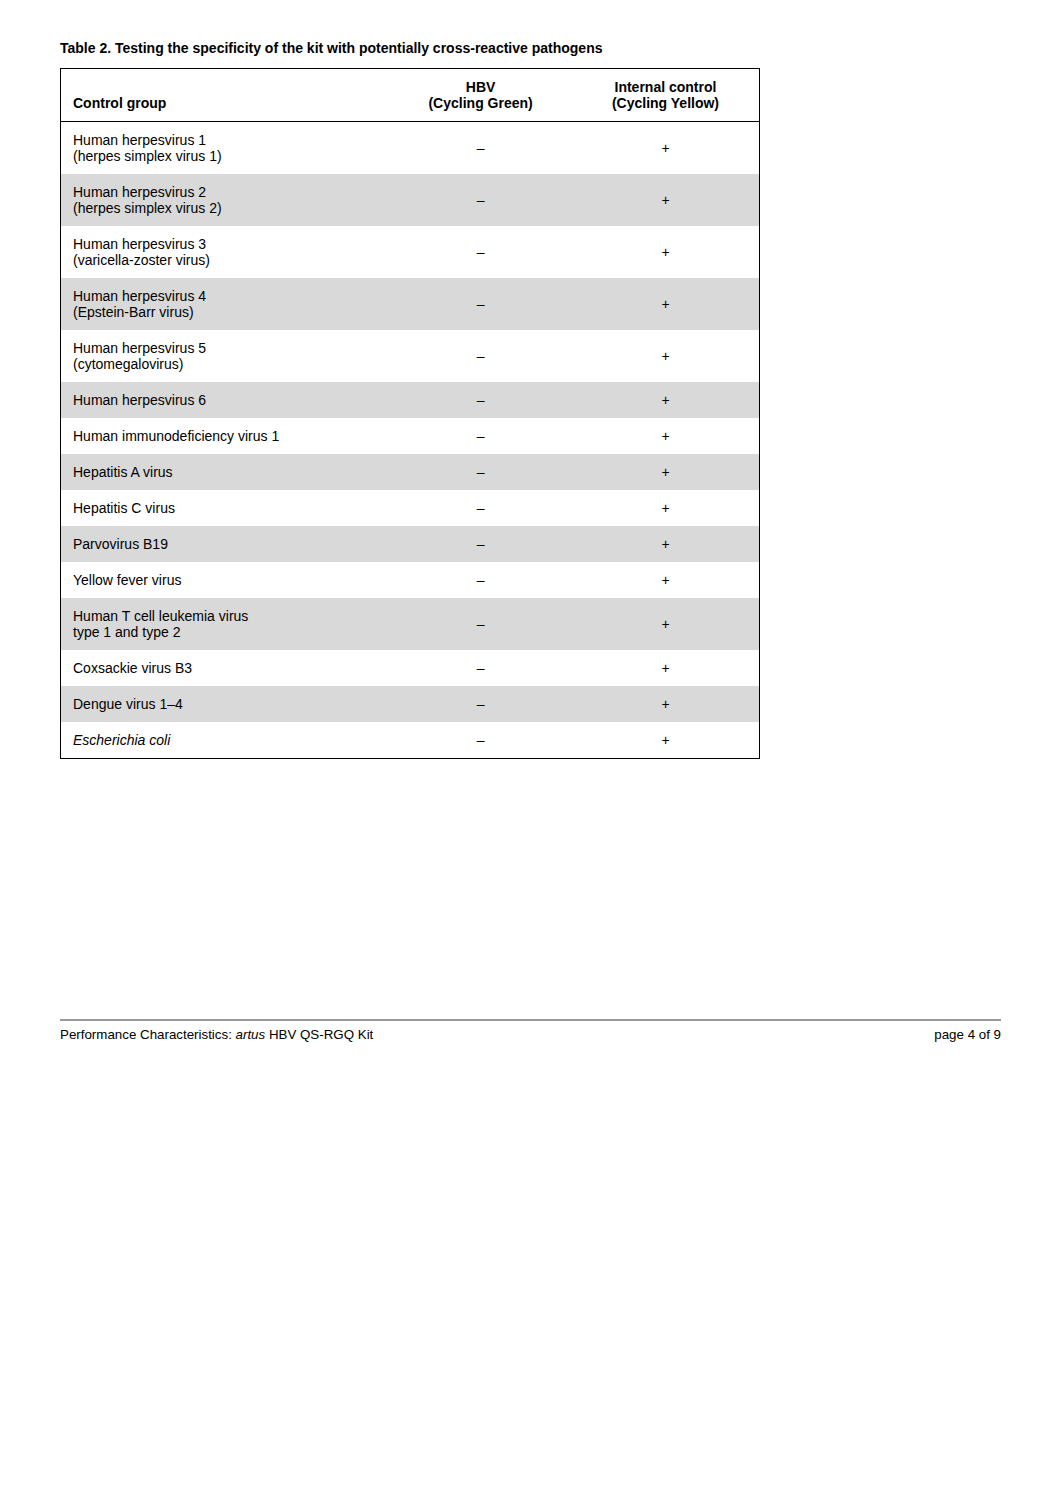Table 2. Testing the specificity of the kit with potentially cross-reactive pathogens
| Control group | HBV (Cycling Green) | Internal control (Cycling Yellow) |
| --- | --- | --- |
| Human herpesvirus 1 (herpes simplex virus 1) | – | + |
| Human herpesvirus 2 (herpes simplex virus 2) | – | + |
| Human herpesvirus 3 (varicella-zoster virus) | – | + |
| Human herpesvirus 4 (Epstein-Barr virus) | – | + |
| Human herpesvirus 5 (cytomegalovirus) | – | + |
| Human herpesvirus 6 | – | + |
| Human immunodeficiency virus 1 | – | + |
| Hepatitis A virus | – | + |
| Hepatitis C virus | – | + |
| Parvovirus B19 | – | + |
| Yellow fever virus | – | + |
| Human T cell leukemia virus type 1 and type 2 | – | + |
| Coxsackie virus B3 | – | + |
| Dengue virus 1–4 | – | + |
| Escherichia coli | – | + |
Performance Characteristics: artus HBV QS-RGQ Kit
page 4 of 9